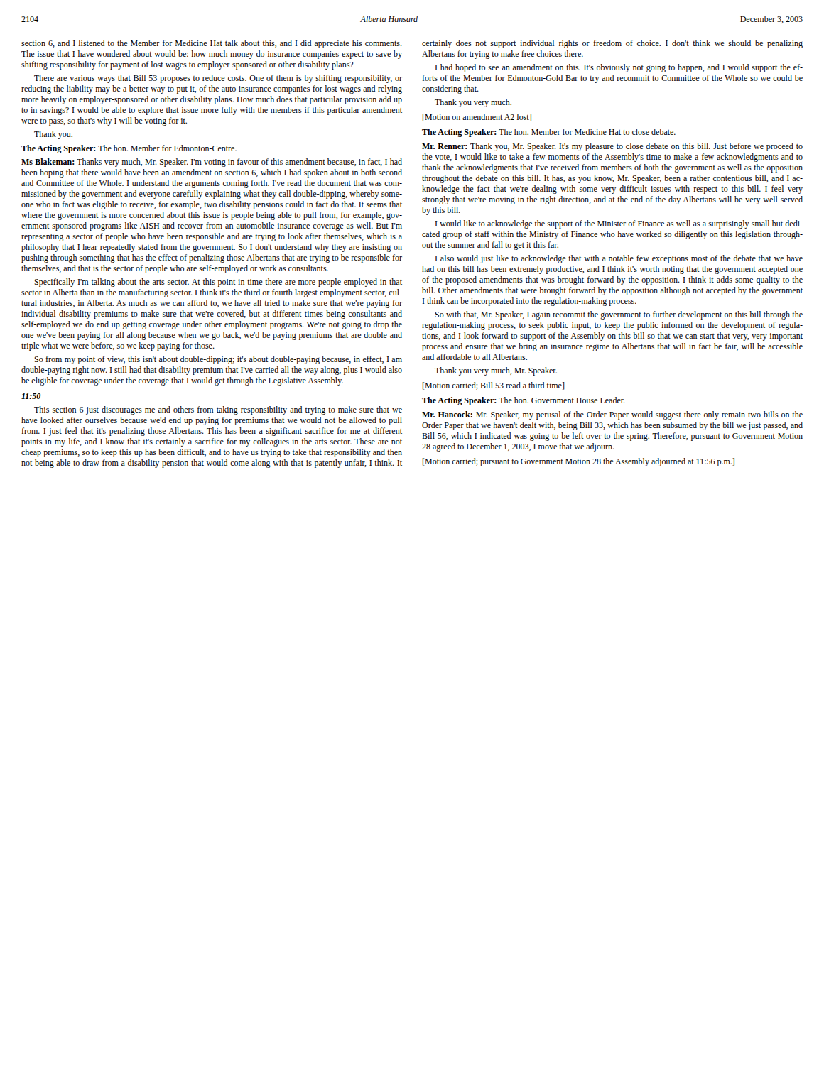2104 Alberta Hansard December 3, 2003
section 6, and I listened to the Member for Medicine Hat talk about this, and I did appreciate his comments. The issue that I have wondered about would be: how much money do insurance companies expect to save by shifting responsibility for payment of lost wages to employer-sponsored or other disability plans?
There are various ways that Bill 53 proposes to reduce costs. One of them is by shifting responsibility, or reducing the liability may be a better way to put it, of the auto insurance companies for lost wages and relying more heavily on employer-sponsored or other disability plans. How much does that particular provision add up to in savings? I would be able to explore that issue more fully with the members if this particular amendment were to pass, so that's why I will be voting for it.
Thank you.
The Acting Speaker: The hon. Member for Edmonton-Centre.
Ms Blakeman: Thanks very much, Mr. Speaker. I'm voting in favour of this amendment because, in fact, I had been hoping that there would have been an amendment on section 6, which I had spoken about in both second and Committee of the Whole. I understand the arguments coming forth. I've read the document that was commissioned by the government and everyone carefully explaining what they call double-dipping, whereby someone who in fact was eligible to receive, for example, two disability pensions could in fact do that. It seems that where the government is more concerned about this issue is people being able to pull from, for example, government-sponsored programs like AISH and recover from an automobile insurance coverage as well. But I'm representing a sector of people who have been responsible and are trying to look after themselves, which is a philosophy that I hear repeatedly stated from the government. So I don't understand why they are insisting on pushing through something that has the effect of penalizing those Albertans that are trying to be responsible for themselves, and that is the sector of people who are self-employed or work as consultants.
Specifically I'm talking about the arts sector. At this point in time there are more people employed in that sector in Alberta than in the manufacturing sector. I think it's the third or fourth largest employment sector, cultural industries, in Alberta. As much as we can afford to, we have all tried to make sure that we're paying for individual disability premiums to make sure that we're covered, but at different times being consultants and self-employed we do end up getting coverage under other employment programs. We're not going to drop the one we've been paying for all along because when we go back, we'd be paying premiums that are double and triple what we were before, so we keep paying for those.
So from my point of view, this isn't about double-dipping; it's about double-paying because, in effect, I am double-paying right now. I still had that disability premium that I've carried all the way along, plus I would also be eligible for coverage under the coverage that I would get through the Legislative Assembly.
11:50
This section 6 just discourages me and others from taking responsibility and trying to make sure that we have looked after ourselves because we'd end up paying for premiums that we would not be allowed to pull from. I just feel that it's penalizing those Albertans. This has been a significant sacrifice for me at different points in my life, and I know that it's certainly a sacrifice for my colleagues in the arts sector. These are not cheap premiums, so to keep this up has been difficult, and to have us trying to take that responsibility and then not being able to draw from a disability pension that would come along with that is patently unfair, I think. It certainly does not support individual rights or freedom of choice. I don't think we should be penalizing Albertans for trying to make free choices there.
I had hoped to see an amendment on this. It's obviously not going to happen, and I would support the efforts of the Member for Edmonton-Gold Bar to try and recommit to Committee of the Whole so we could be considering that.
Thank you very much.
[Motion on amendment A2 lost]
The Acting Speaker: The hon. Member for Medicine Hat to close debate.
Mr. Renner: Thank you, Mr. Speaker. It's my pleasure to close debate on this bill. Just before we proceed to the vote, I would like to take a few moments of the Assembly's time to make a few acknowledgments and to thank the acknowledgments that I've received from members of both the government as well as the opposition throughout the debate on this bill. It has, as you know, Mr. Speaker, been a rather contentious bill, and I acknowledge the fact that we're dealing with some very difficult issues with respect to this bill. I feel very strongly that we're moving in the right direction, and at the end of the day Albertans will be very well served by this bill.
I would like to acknowledge the support of the Minister of Finance as well as a surprisingly small but dedicated group of staff within the Ministry of Finance who have worked so diligently on this legislation throughout the summer and fall to get it this far.
I also would just like to acknowledge that with a notable few exceptions most of the debate that we have had on this bill has been extremely productive, and I think it's worth noting that the government accepted one of the proposed amendments that was brought forward by the opposition. I think it adds some quality to the bill. Other amendments that were brought forward by the opposition although not accepted by the government I think can be incorporated into the regulation-making process.
So with that, Mr. Speaker, I again recommit the government to further development on this bill through the regulation-making process, to seek public input, to keep the public informed on the development of regulations, and I look forward to support of the Assembly on this bill so that we can start that very, very important process and ensure that we bring an insurance regime to Albertans that will in fact be fair, will be accessible and affordable to all Albertans.
Thank you very much, Mr. Speaker.
[Motion carried; Bill 53 read a third time]
The Acting Speaker: The hon. Government House Leader.
Mr. Hancock: Mr. Speaker, my perusal of the Order Paper would suggest there only remain two bills on the Order Paper that we haven't dealt with, being Bill 33, which has been subsumed by the bill we just passed, and Bill 56, which I indicated was going to be left over to the spring. Therefore, pursuant to Government Motion 28 agreed to December 1, 2003, I move that we adjourn.
[Motion carried; pursuant to Government Motion 28 the Assembly adjourned at 11:56 p.m.]